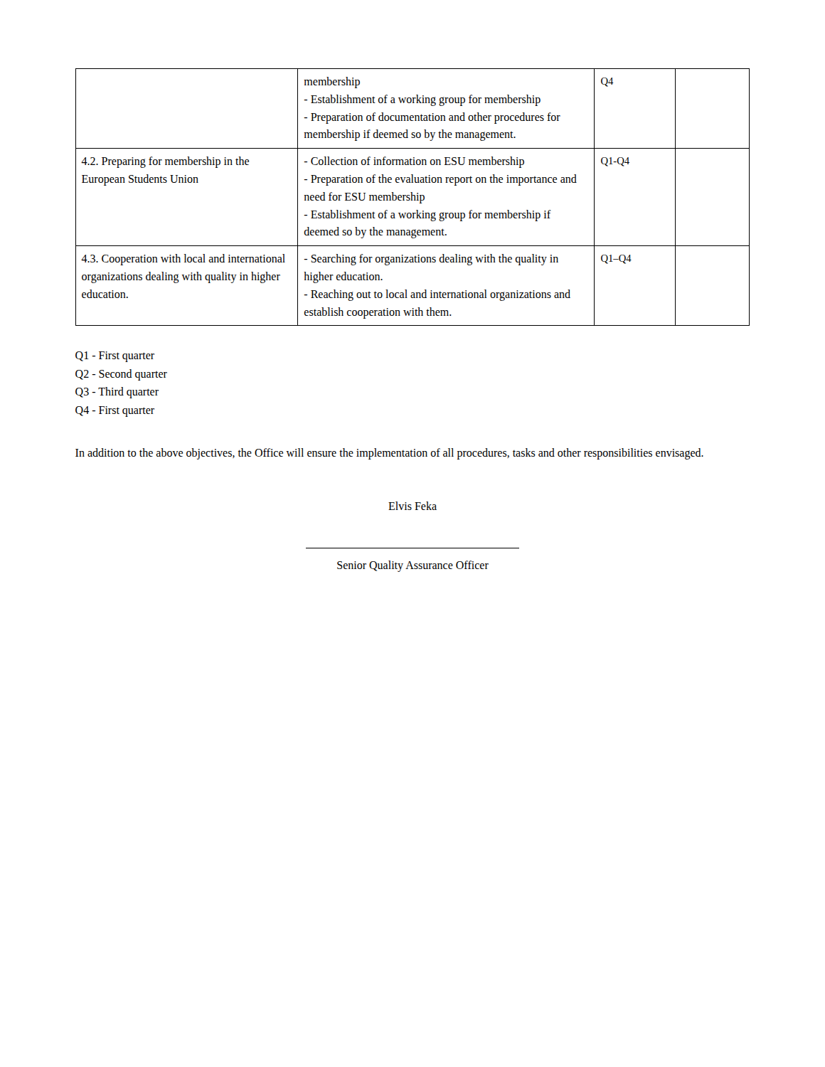| | membership - Establishment of a working group for membership - Preparation of documentation and other procedures for membership if deemed so by the management. | Q4 | |
| 4.2. Preparing for membership in the European Students Union | - Collection of information on ESU membership - Preparation of the evaluation report on the importance and need for ESU membership - Establishment of a working group for membership if deemed so by the management. | Q1-Q4 | |
| 4.3. Cooperation with local and international organizations dealing with quality in higher education. | - Searching for organizations dealing with the quality in higher education. - Reaching out to local and international organizations and establish cooperation with them. | Q1–Q4 | |
Q1 - First quarter
Q2 - Second quarter
Q3 - Third quarter
Q4 - First quarter
In addition to the above objectives, the Office will ensure the implementation of all procedures, tasks and other responsibilities envisaged.
Elvis Feka
Senior Quality Assurance Officer